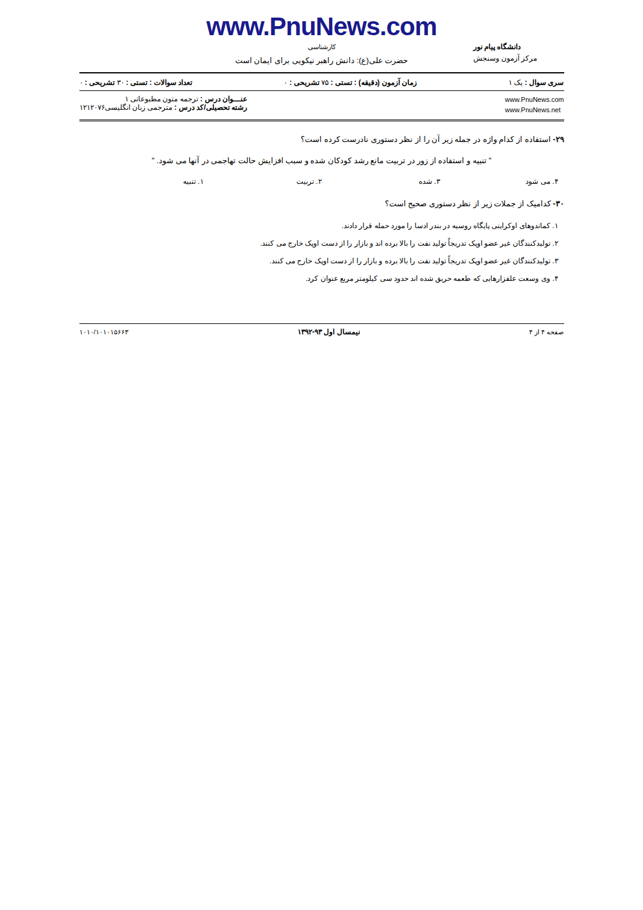www.PnuNews.com
دانشگاه پیام نور
مرکز آزمون وسنجش
کارشناسی
حضرت علی(ع): دانش راهبر نیکویی برای ایمان است
سری سوال : یک ۱
زمان آزمون (دقیقه) : تستی : ۷۵ تشریحی : ۰
تعداد سوالات : تستی : ۳۰ تشریحی : ۰
www.PnuNews.com
www.PnuNews.net
عنـــوان درس : ترجمه متون مطبوعاتی ۱
رشته تحصیلی/کد درس : مترجمی زبان انگلیسی۱۲۱۲۰۷۶
۲۹- استفاده از کدام واژه در جمله زیر آن را از نظر دستوری نادرست کرده است؟
" تنبیه و استفاده از زور در تربیت مانع رشد کودکان شده و سبب افزایش حالت تهاجمی در آنها می شود. "
۴. می شود ۳. شده ۲. تربیت ۱. تنبیه
۳۰- کدامیک از جملات زیر از نظر دستوری صحیح است؟
۱. کماندوهای اوکراینی پایگاه روسیه در بندر ادسا را مورد حمله قرار دادند.
۲. تولیدکنندگان غیر عضو اوپک تدریجاً تولید نفت را بالا برده اند و بازار را از دست اوپک خارج می کنند.
۳. تولیدکنندگان غیر عضو اوپک تدریجاً تولید نفت را بالا برده و بازار را از دست اوپک خارج می کنند.
۴. وی وسعت علفزارهایی که طعمه حریق شده اند حدود سی کیلومتر مربع عنوان کرد.
صفحه ۴ از ۴
نیمسال اول ۹۳-۱۳۹۲
۱۰۱۰/۱۰۱۰۱۵۶۶۳